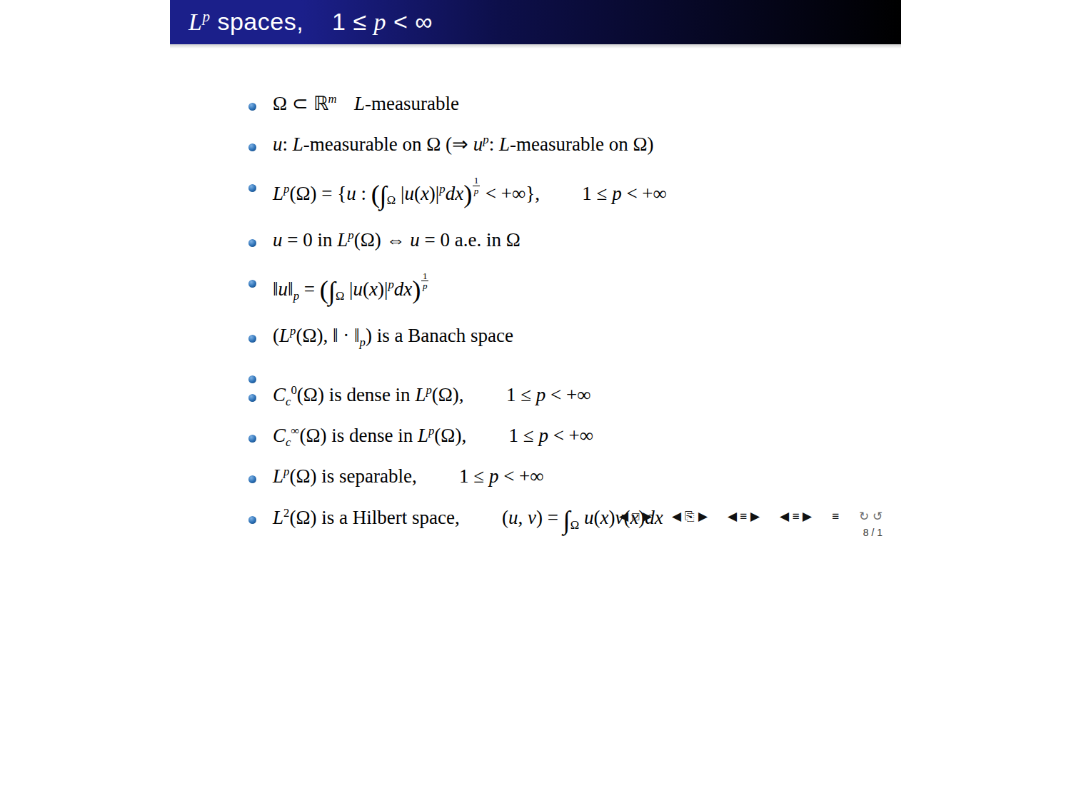Lp spaces, 1 ≤ p < ∞
Ω ⊂ ℝm L-measurable
u: L-measurable on Ω (⇒ up: L-measurable on Ω)
Lp(Ω) = {u : (∫Ω |u(x)|pdx)1 p < +∞}, 1 ≤ p < +∞
u = 0 in Lp(Ω) ⇔ u = 0 a.e. in Ω
‖u‖p = (∫Ω |u(x)|pdx)1 p
(Lp(Ω), ‖ · ‖p) is a Banach space
Cc0(Ω) is dense in Lp(Ω), 1 ≤ p < +∞
Cc∞(Ω) is dense in Lp(Ω), 1 ≤ p < +∞
Lp(Ω) is separable, 1 ≤ p < +∞
L2(Ω) is a Hilbert space, (u, v) = ∫Ω u(x)v(x)dx
◀ □ ▶ ◀ ⎘ ▶ ◀ ≡ ▶ ◀ ≡ ▶ ≡ ↻ ↺
8 / 1